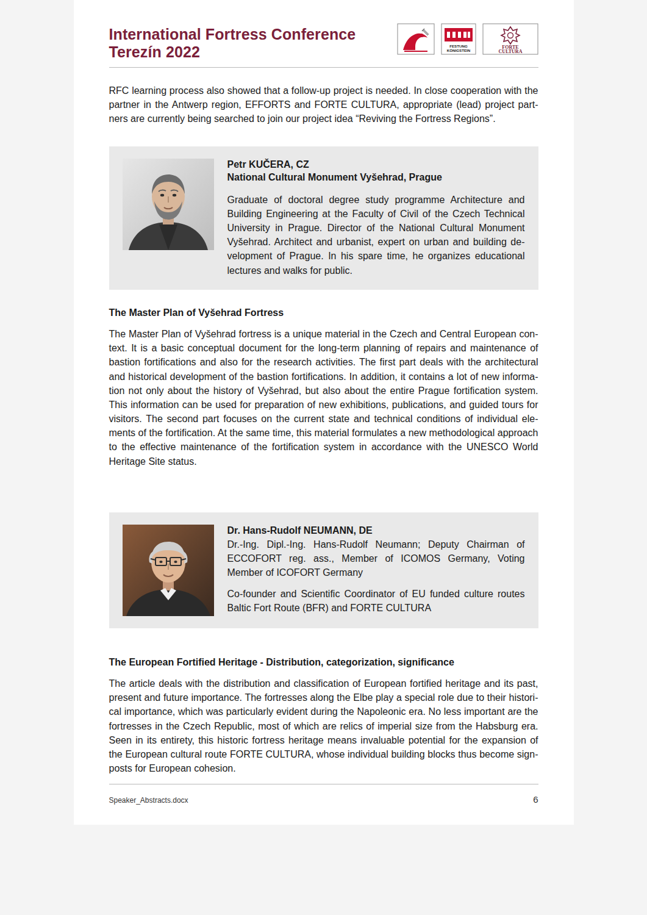International Fortress Conference Terezín 2022
FESTUNG KÖNIGSTEIN FORTE CULTURA
RFC learning process also showed that a follow-up project is needed. In close cooperation with the partner in the Antwerp region, EFFORTS and FORTE CULTURA, appropriate (lead) project partners are currently being searched to join our project idea “Reviving the Fortress Regions”.
Petr KUČERA, CZ
National Cultural Monument Vyšehrad, Prague
Graduate of doctoral degree study programme Architecture and Building Engineering at the Faculty of Civil of the Czech Technical University in Prague. Director of the National Cultural Monument Vyšehrad. Architect and urbanist, expert on urban and building development of Prague. In his spare time, he organizes educational lectures and walks for public.
The Master Plan of Vyšehrad Fortress
The Master Plan of Vyšehrad fortress is a unique material in the Czech and Central European context. It is a basic conceptual document for the long-term planning of repairs and maintenance of bastion fortifications and also for the research activities. The first part deals with the architectural and historical development of the bastion fortifications. In addition, it contains a lot of new information not only about the history of Vyšehrad, but also about the entire Prague fortification system. This information can be used for preparation of new exhibitions, publications, and guided tours for visitors. The second part focuses on the current state and technical conditions of individual elements of the fortification. At the same time, this material formulates a new methodological approach to the effective maintenance of the fortification system in accordance with the UNESCO World Heritage Site status.
Dr. Hans-Rudolf NEUMANN, DE
Dr.-Ing. Dipl.-Ing. Hans-Rudolf Neumann; Deputy Chairman of ECCOFORT reg. ass., Member of ICOMOS Germany, Voting Member of ICOFORT Germany
Co-founder and Scientific Coordinator of EU funded culture routes Baltic Fort Route (BFR) and FORTE CULTURA
The European Fortified Heritage - Distribution, categorization, significance
The article deals with the distribution and classification of European fortified heritage and its past, present and future importance. The fortresses along the Elbe play a special role due to their historical importance, which was particularly evident during the Napoleonic era. No less important are the fortresses in the Czech Republic, most of which are relics of imperial size from the Habsburg era. Seen in its entirety, this historic fortress heritage means invaluable potential for the expansion of the European cultural route FORTE CULTURA, whose individual building blocks thus become signposts for European cohesion.
Speaker_Abstracts.docx 6